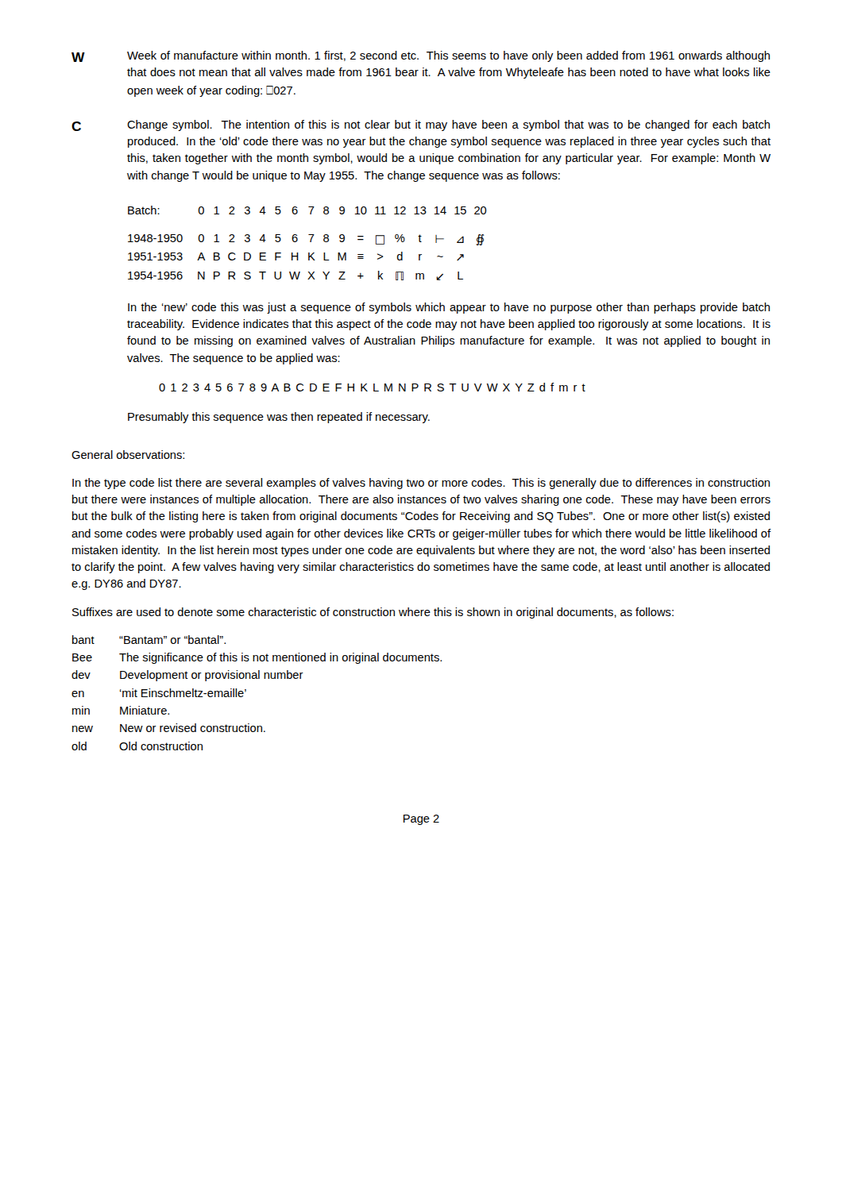W
Week of manufacture within month. 1 first, 2 second etc. This seems to have only been added from 1961 onwards although that does not mean that all valves made from 1961 bear it. A valve from Whyteleafe has been noted to have what looks like open week of year coding: ⎕027.
C
Change symbol. The intention of this is not clear but it may have been a symbol that was to be changed for each batch produced. In the ‘old’ code there was no year but the change symbol sequence was replaced in three year cycles such that this, taken together with the month symbol, would be a unique combination for any particular year. For example: Month W with change T would be unique to May 1955. The change sequence was as follows:
| Batch: | 0 | 1 | 2 | 3 | 4 | 5 | 6 | 7 | 8 | 9 | 10 | 11 | 12 | 13 | 14 | 15 | 20 |
| 1948-1950 | 0 | 1 | 2 | 3 | 4 | 5 | 6 | 7 | 8 | 9 | = | □ | % | t | ⊢ | ⊿ | ∯ |
| 1951-1953 | A | B | C | D | E | F | H | K | L | M | ≡ | > | d | r | ~ | ↗ | |
| 1954-1956 | N | P | R | S | T | U | W | X | Y | Z | + | k | ℿ | m | ↙ | L | |
In the ‘new’ code this was just a sequence of symbols which appear to have no purpose other than perhaps provide batch traceability. Evidence indicates that this aspect of the code may not have been applied too rigorously at some locations. It is found to be missing on examined valves of Australian Philips manufacture for example. It was not applied to bought in valves. The sequence to be applied was:
0 1 2 3 4 5 6 7 8 9 A B C D E F H K L M N P R S T U V W X Y Z d f m r t
Presumably this sequence was then repeated if necessary.
General observations:
In the type code list there are several examples of valves having two or more codes. This is generally due to differences in construction but there were instances of multiple allocation. There are also instances of two valves sharing one code. These may have been errors but the bulk of the listing here is taken from original documents “Codes for Receiving and SQ Tubes”. One or more other list(s) existed and some codes were probably used again for other devices like CRTs or geiger-müller tubes for which there would be little likelihood of mistaken identity. In the list herein most types under one code are equivalents but where they are not, the word ‘also’ has been inserted to clarify the point. A few valves having very similar characteristics do sometimes have the same code, at least until another is allocated e.g. DY86 and DY87.
Suffixes are used to denote some characteristic of construction where this is shown in original documents, as follows:
bant
“Bantam” or “bantal”.
Bee
The significance of this is not mentioned in original documents.
dev
Development or provisional number
en
‘mit Einschmeltz-emaille’
min
Miniature.
new
New or revised construction.
old
Old construction
Page 2